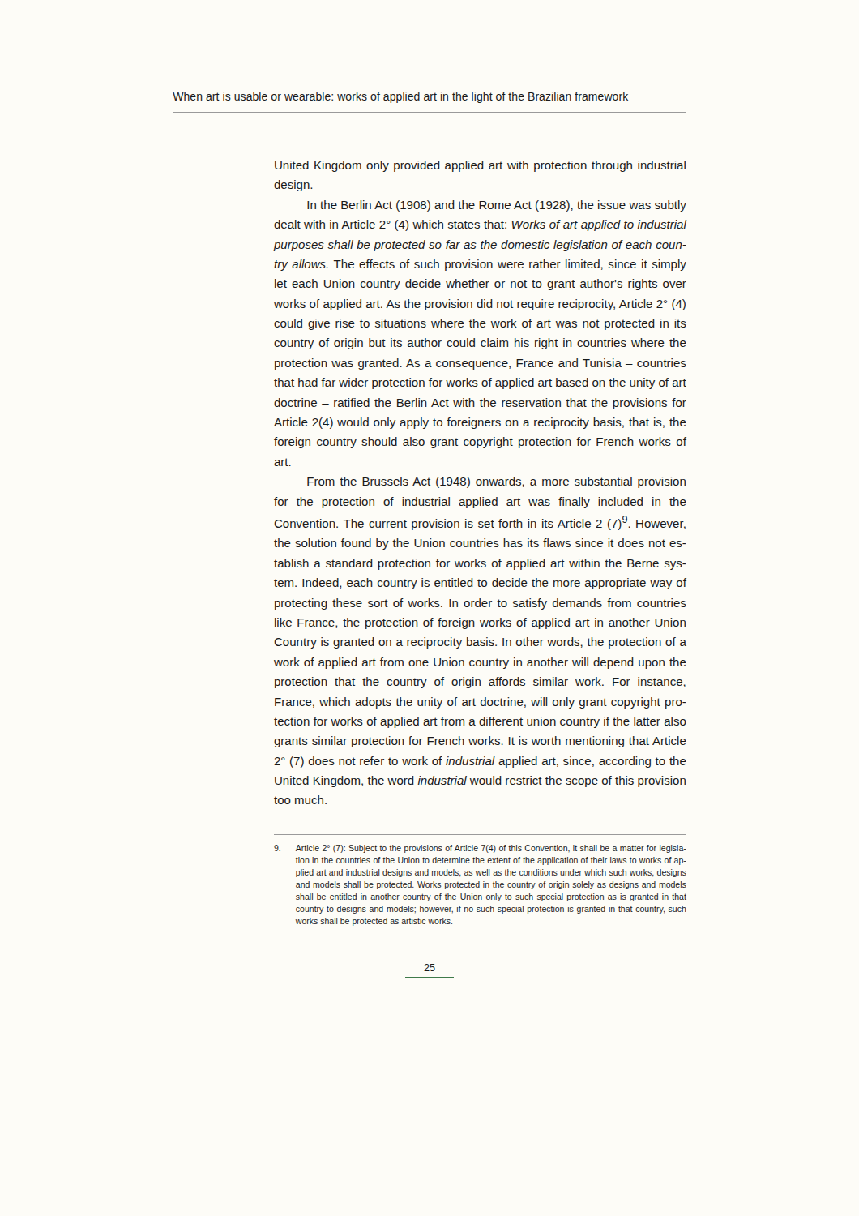When art is usable or wearable: works of applied art in the light of the Brazilian framework
United Kingdom only provided applied art with protection through industrial design.
In the Berlin Act (1908) and the Rome Act (1928), the issue was subtly dealt with in Article 2° (4) which states that: Works of art applied to industrial purposes shall be protected so far as the domestic legislation of each country allows. The effects of such provision were rather limited, since it simply let each Union country decide whether or not to grant author's rights over works of applied art. As the provision did not require reciprocity, Article 2° (4) could give rise to situations where the work of art was not protected in its country of origin but its author could claim his right in countries where the protection was granted. As a consequence, France and Tunisia – countries that had far wider protection for works of applied art based on the unity of art doctrine – ratified the Berlin Act with the reservation that the provisions for Article 2(4) would only apply to foreigners on a reciprocity basis, that is, the foreign country should also grant copyright protection for French works of art.
From the Brussels Act (1948) onwards, a more substantial provision for the protection of industrial applied art was finally included in the Convention. The current provision is set forth in its Article 2 (7)9. However, the solution found by the Union countries has its flaws since it does not establish a standard protection for works of applied art within the Berne system. Indeed, each country is entitled to decide the more appropriate way of protecting these sort of works. In order to satisfy demands from countries like France, the protection of foreign works of applied art in another Union Country is granted on a reciprocity basis. In other words, the protection of a work of applied art from one Union country in another will depend upon the protection that the country of origin affords similar work. For instance, France, which adopts the unity of art doctrine, will only grant copyright protection for works of applied art from a different union country if the latter also grants similar protection for French works. It is worth mentioning that Article 2° (7) does not refer to work of industrial applied art, since, according to the United Kingdom, the word industrial would restrict the scope of this provision too much.
9. Article 2° (7): Subject to the provisions of Article 7(4) of this Convention, it shall be a matter for legislation in the countries of the Union to determine the extent of the application of their laws to works of applied art and industrial designs and models, as well as the conditions under which such works, designs and models shall be protected. Works protected in the country of origin solely as designs and models shall be entitled in another country of the Union only to such special protection as is granted in that country to designs and models; however, if no such special protection is granted in that country, such works shall be protected as artistic works.
25